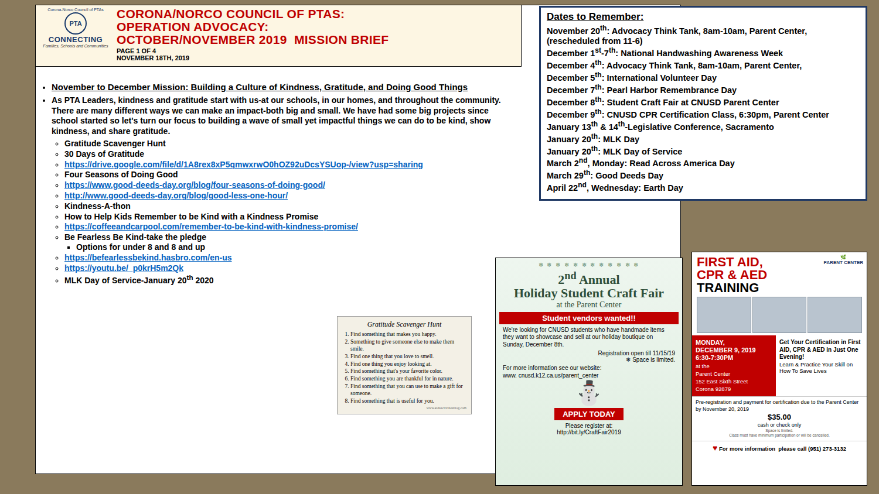Corona-Norco Council of PTAs
PTA
CONNECTING
Families, Schools and Communities
Corona/Norco Council of PTAs:
Operation Advocacy:
October/November 2019 Mission Brief
Page 1 of 4
November 18th, 2019
Dates to Remember:
November 20th: Advocacy Think Tank, 8am-10am, Parent Center, (rescheduled from 11-6)
December 1st-7th: National Handwashing Awareness Week
December 4th: Advocacy Think Tank, 8am-10am, Parent Center,
December 5th: International Volunteer Day
December 7th: Pearl Harbor Remembrance Day
December 8th: Student Craft Fair at CNUSD Parent Center
December 9th: CNUSD CPR Certification Class, 6:30pm, Parent Center
January 13th & 14th-Legislative Conference, Sacramento
January 20th: MLK Day
January 20th: MLK Day of Service
March 2nd, Monday: Read Across America Day
March 29th: Good Deeds Day
April 22nd, Wednesday: Earth Day
November to December Mission: Building a Culture of Kindness, Gratitude, and Doing Good Things
As PTA Leaders, kindness and gratitude start with us-at our schools, in our homes, and throughout the community. There are many different ways we can make an impact-both big and small. We have had some big projects since school started so let's turn our focus to building a wave of small yet impactful things we can do to be kind, show kindness, and share gratitude.
Gratitude Scavenger Hunt
30 Days of Gratitude
https://drive.google.com/file/d/1A8rex8xP5qmwxrwO0hOZ92uDcsYSUop-/view?usp=sharing
Four Seasons of Doing Good
https://www.good-deeds-day.org/blog/four-seasons-of-doing-good/
http://www.good-deeds-day.org/blog/good-less-one-hour/
Kindness-A-thon
How to Help Kids Remember to be Kind with a Kindness Promise
https://coffeeandcarpool.com/remember-to-be-kind-with-kindness-promise/
Be Fearless Be Kind-take the pledge
Options for under 8 and 8 and up
https://befearlessbekind.hasbro.com/en-us
https://youtu.be/_p0krH5m2Qk
MLK Day of Service-January 20th 2020
Gratitude Scavenger Hunt
Find something that makes you happy.
Something to give someone else to make them smile.
Find one thing that you love to smell.
Find one thing you enjoy looking at.
Find something that's your favorite color.
Find something you are thankful for in nature.
Find something that you can use to make a gift for someone.
Find something that is useful for you.
www.kidsactivitiesblog.com
❄ ❄ ❄ ❄ ❄ ❄ ❄ ❄ ❄ ❄ ❄ ❄
2nd Annual
Holiday Student Craft Fair
at the Parent Center
Student vendors wanted!!
We're looking for CNUSD students who have handmade items they want to showcase and sell at our holiday boutique on Sunday, December 8th.
Registration open till 11/15/19
❄ Space is limited.
For more information see our website:
www. cnusd.k12.ca.us/parent_center
⛄
APPLY TODAY
Please register at:
http://bit.ly/CraftFair2019
🌿
PARENT CENTER
First Aid,
CPR & AED
Training
MONDAY,
DECEMBER 9, 2019
6:30-7:30PM
at the
Parent Center
152 East Sixth Street
Corona 92879
Get Your Certification in First AID, CPR & AED in Just One Evening! Learn & Practice Your Skill on How To Save Lives
Pre-registration and payment for certification due to the Parent Center by November 20, 2019
$35.00
cash or check only
Space is limited.
Class must have minimum participation or will be cancelled.
♥ For more information please call (951) 273-3132